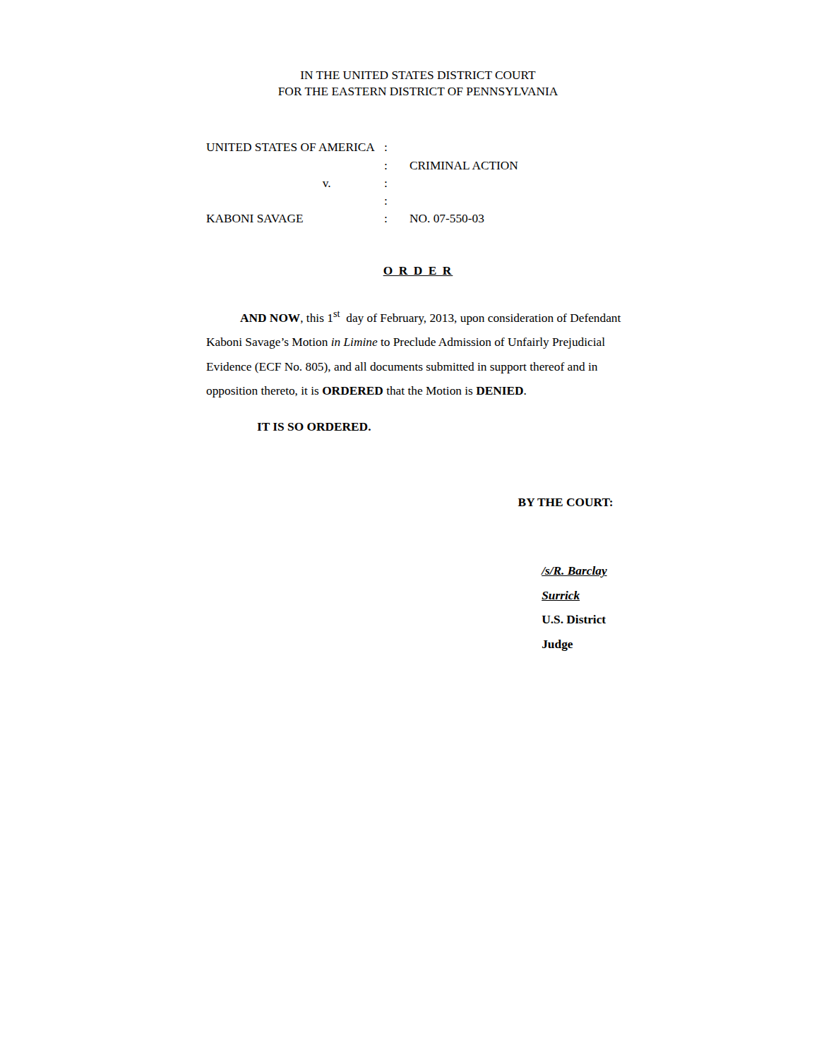IN THE UNITED STATES DISTRICT COURT
FOR THE EASTERN DISTRICT OF PENNSYLVANIA
| UNITED STATES OF AMERICA | : | |
| | : | CRIMINAL ACTION |
| v. | : | |
| | : | |
| KABONI SAVAGE | : | NO. 07-550-03 |
O R D E R
AND NOW, this 1st day of February, 2013, upon consideration of Defendant Kaboni Savage’s Motion in Limine to Preclude Admission of Unfairly Prejudicial Evidence (ECF No. 805), and all documents submitted in support thereof and in opposition thereto, it is ORDERED that the Motion is DENIED.
IT IS SO ORDERED.
BY THE COURT:
/s/R. Barclay Surrick U.S. District Judge